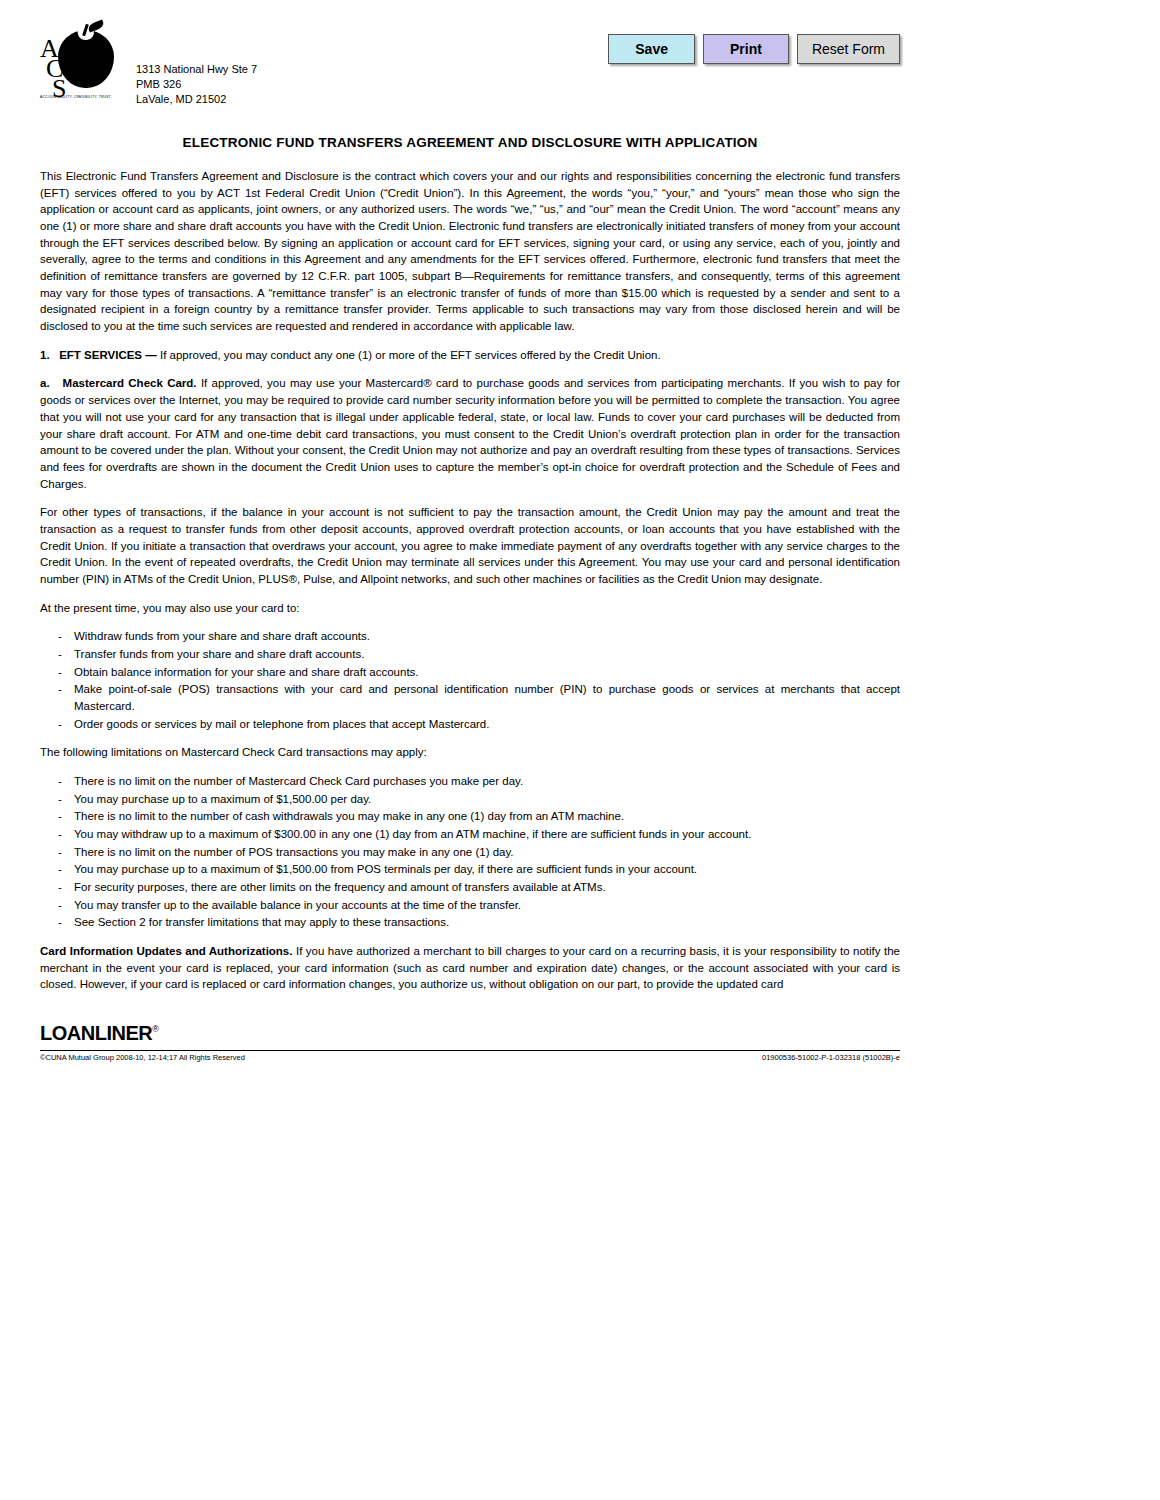A C S
1st
FEDERAL
CREDIT
UNION
ACCOUNTABILITY. CREDIBILITY. TRUST.
1313 National Hwy Ste 7
PMB 326
LaVale, MD 21502
Save
Print
Reset Form
ELECTRONIC FUND TRANSFERS AGREEMENT AND DISCLOSURE WITH APPLICATION
This Electronic Fund Transfers Agreement and Disclosure is the contract which covers your and our rights and responsibilities concerning the electronic fund transfers (EFT) services offered to you by ACT 1st Federal Credit Union (“Credit Union”). In this Agreement, the words “you,” “your,” and “yours” mean those who sign the application or account card as applicants, joint owners, or any authorized users. The words “we,” “us,” and “our” mean the Credit Union. The word “account” means any one (1) or more share and share draft accounts you have with the Credit Union. Electronic fund transfers are electronically initiated transfers of money from your account through the EFT services described below. By signing an application or account card for EFT services, signing your card, or using any service, each of you, jointly and severally, agree to the terms and conditions in this Agreement and any amendments for the EFT services offered. Furthermore, electronic fund transfers that meet the definition of remittance transfers are governed by 12 C.F.R. part 1005, subpart B—Requirements for remittance transfers, and consequently, terms of this agreement may vary for those types of transactions. A “remittance transfer” is an electronic transfer of funds of more than $15.00 which is requested by a sender and sent to a designated recipient in a foreign country by a remittance transfer provider. Terms applicable to such transactions may vary from those disclosed herein and will be disclosed to you at the time such services are requested and rendered in accordance with applicable law.
1. EFT SERVICES — If approved, you may conduct any one (1) or more of the EFT services offered by the Credit Union.
a. Mastercard Check Card. If approved, you may use your Mastercard® card to purchase goods and services from participating merchants. If you wish to pay for goods or services over the Internet, you may be required to provide card number security information before you will be permitted to complete the transaction. You agree that you will not use your card for any transaction that is illegal under applicable federal, state, or local law. Funds to cover your card purchases will be deducted from your share draft account. For ATM and one-time debit card transactions, you must consent to the Credit Union’s overdraft protection plan in order for the transaction amount to be covered under the plan. Without your consent, the Credit Union may not authorize and pay an overdraft resulting from these types of transactions. Services and fees for overdrafts are shown in the document the Credit Union uses to capture the member’s opt-in choice for overdraft protection and the Schedule of Fees and Charges.
For other types of transactions, if the balance in your account is not sufficient to pay the transaction amount, the Credit Union may pay the amount and treat the transaction as a request to transfer funds from other deposit accounts, approved overdraft protection accounts, or loan accounts that you have established with the Credit Union. If you initiate a transaction that overdraws your account, you agree to make immediate payment of any overdrafts together with any service charges to the Credit Union. In the event of repeated overdrafts, the Credit Union may terminate all services under this Agreement. You may use your card and personal identification number (PIN) in ATMs of the Credit Union, PLUS®, Pulse, and Allpoint networks, and such other machines or facilities as the Credit Union may designate.
At the present time, you may also use your card to:
Withdraw funds from your share and share draft accounts.
Transfer funds from your share and share draft accounts.
Obtain balance information for your share and share draft accounts.
Make point-of-sale (POS) transactions with your card and personal identification number (PIN) to purchase goods or services at merchants that accept Mastercard.
Order goods or services by mail or telephone from places that accept Mastercard.
The following limitations on Mastercard Check Card transactions may apply:
There is no limit on the number of Mastercard Check Card purchases you make per day.
You may purchase up to a maximum of $1,500.00 per day.
There is no limit to the number of cash withdrawals you may make in any one (1) day from an ATM machine.
You may withdraw up to a maximum of $300.00 in any one (1) day from an ATM machine, if there are sufficient funds in your account.
There is no limit on the number of POS transactions you may make in any one (1) day.
You may purchase up to a maximum of $1,500.00 from POS terminals per day, if there are sufficient funds in your account.
For security purposes, there are other limits on the frequency and amount of transfers available at ATMs.
You may transfer up to the available balance in your accounts at the time of the transfer.
See Section 2 for transfer limitations that may apply to these transactions.
Card Information Updates and Authorizations. If you have authorized a merchant to bill charges to your card on a recurring basis, it is your responsibility to notify the merchant in the event your card is replaced, your card information (such as card number and expiration date) changes, or the account associated with your card is closed. However, if your card is replaced or card information changes, you authorize us, without obligation on our part, to provide the updated card
LOANLINER®
©CUNA Mutual Group 2008-10, 12-14;17 All Rights Reserved 01900536-51002-P-1-032318 (51002B)-e